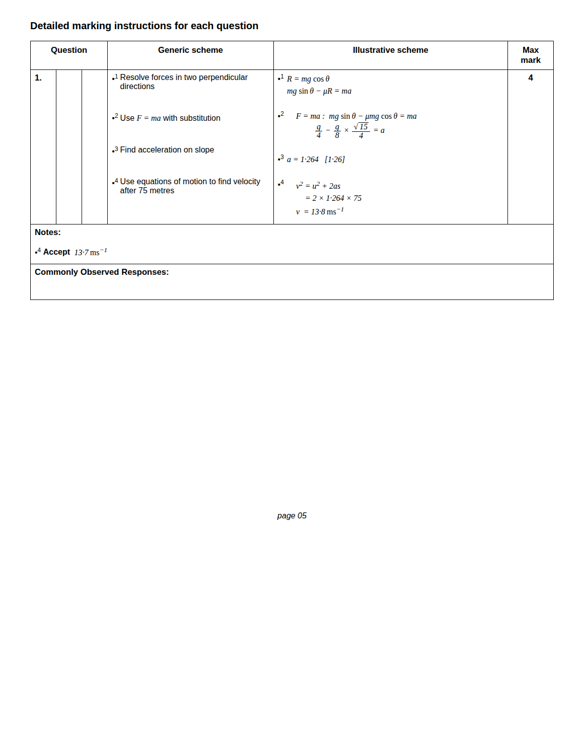Detailed marking instructions for each question
| Question | Generic scheme | Illustrative scheme | Max mark |
| --- | --- | --- | --- |
| 1. | | | • 1 Resolve forces in two perpendicular directions • 2 Use F = ma with substitution • 3 Find acceleration on slope • 4 Use equations of motion to find velocity after 75 metres | • 1 R = mg cos θ mg sin θ − μR = ma • 2 F = ma : mg sin θ − μmg cos θ = ma g 4 − g 8 × √ 15 4 = a • 3 a = 1·264 [1·26] • 4 v 2 = u 2 + 2as = 2 × 1·264 × 75 v = 13·8 ms −1 | 4 |
| Notes: • 4 Accept 13·7 ms −1 |
| Commonly Observed Responses: |
page 05